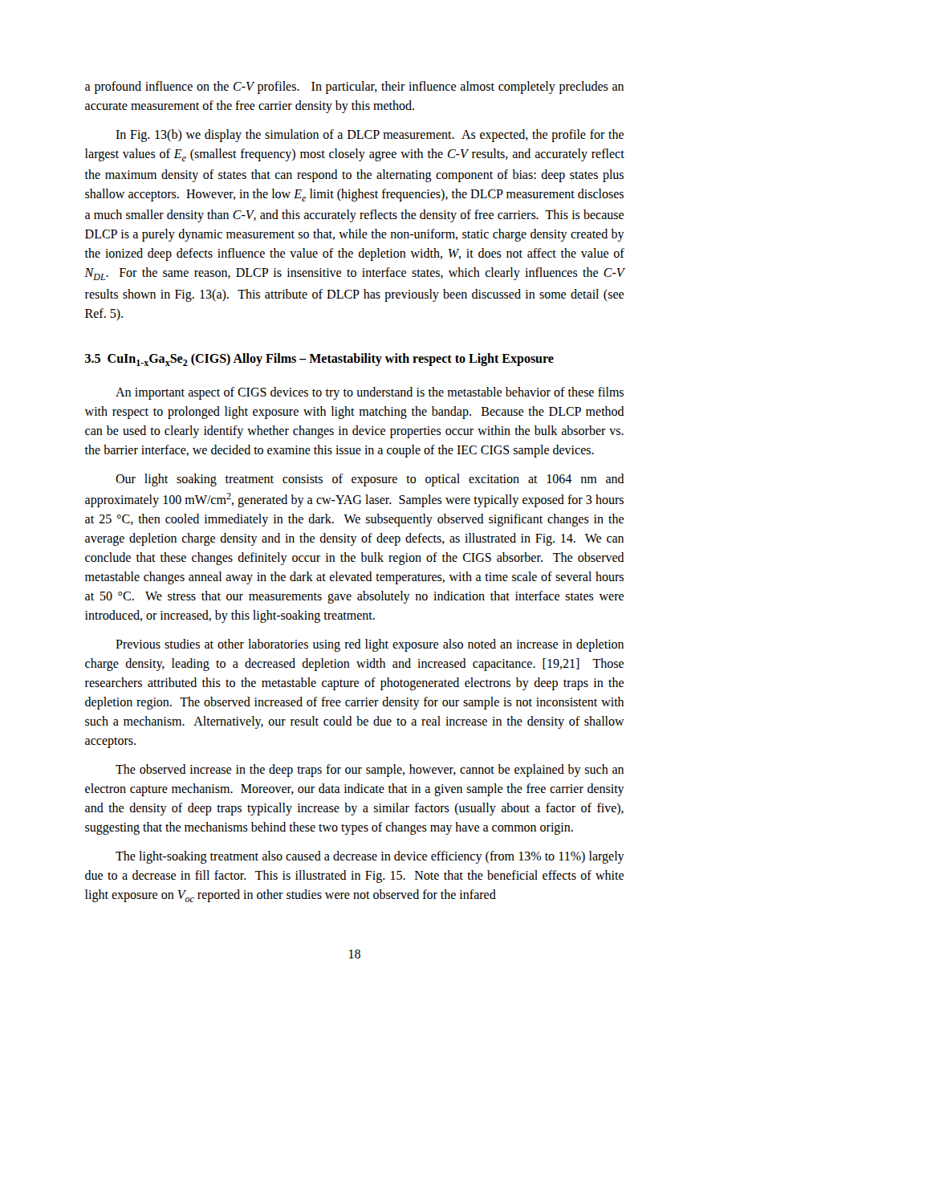a profound influence on the C-V profiles. In particular, their influence almost completely precludes an accurate measurement of the free carrier density by this method.
In Fig. 13(b) we display the simulation of a DLCP measurement. As expected, the profile for the largest values of Ee (smallest frequency) most closely agree with the C-V results, and accurately reflect the maximum density of states that can respond to the alternating component of bias: deep states plus shallow acceptors. However, in the low Ee limit (highest frequencies), the DLCP measurement discloses a much smaller density than C-V, and this accurately reflects the density of free carriers. This is because DLCP is a purely dynamic measurement so that, while the non-uniform, static charge density created by the ionized deep defects influence the value of the depletion width, W, it does not affect the value of NDL. For the same reason, DLCP is insensitive to interface states, which clearly influences the C-V results shown in Fig. 13(a). This attribute of DLCP has previously been discussed in some detail (see Ref. 5).
3.5 CuIn1-xGaxSe2 (CIGS) Alloy Films – Metastability with respect to Light Exposure
An important aspect of CIGS devices to try to understand is the metastable behavior of these films with respect to prolonged light exposure with light matching the bandap. Because the DLCP method can be used to clearly identify whether changes in device properties occur within the bulk absorber vs. the barrier interface, we decided to examine this issue in a couple of the IEC CIGS sample devices.
Our light soaking treatment consists of exposure to optical excitation at 1064 nm and approximately 100 mW/cm2, generated by a cw-YAG laser. Samples were typically exposed for 3 hours at 25 °C, then cooled immediately in the dark. We subsequently observed significant changes in the average depletion charge density and in the density of deep defects, as illustrated in Fig. 14. We can conclude that these changes definitely occur in the bulk region of the CIGS absorber. The observed metastable changes anneal away in the dark at elevated temperatures, with a time scale of several hours at 50 °C. We stress that our measurements gave absolutely no indication that interface states were introduced, or increased, by this light-soaking treatment.
Previous studies at other laboratories using red light exposure also noted an increase in depletion charge density, leading to a decreased depletion width and increased capacitance. [19,21] Those researchers attributed this to the metastable capture of photogenerated electrons by deep traps in the depletion region. The observed increased of free carrier density for our sample is not inconsistent with such a mechanism. Alternatively, our result could be due to a real increase in the density of shallow acceptors.
The observed increase in the deep traps for our sample, however, cannot be explained by such an electron capture mechanism. Moreover, our data indicate that in a given sample the free carrier density and the density of deep traps typically increase by a similar factors (usually about a factor of five), suggesting that the mechanisms behind these two types of changes may have a common origin.
The light-soaking treatment also caused a decrease in device efficiency (from 13% to 11%) largely due to a decrease in fill factor. This is illustrated in Fig. 15. Note that the beneficial effects of white light exposure on Voc reported in other studies were not observed for the infared
18